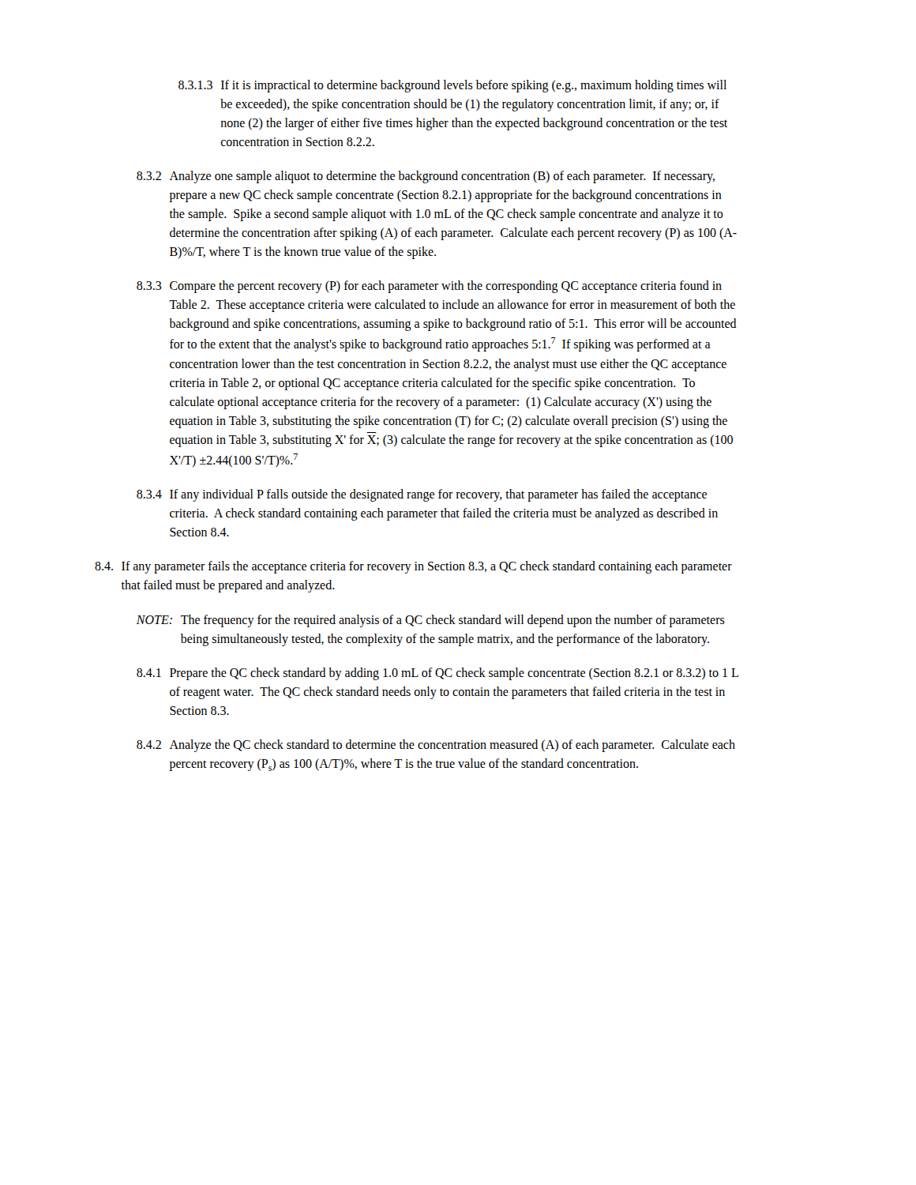8.3.1.3
If it is impractical to determine background levels before spiking (e.g., maximum holding times will be exceeded), the spike concentration should be (1) the regulatory concentration limit, if any; or, if none (2) the larger of either five times higher than the expected background concentration or the test concentration in Section 8.2.2.
8.3.2
Analyze one sample aliquot to determine the background concentration (B) of each parameter. If necessary, prepare a new QC check sample concentrate (Section 8.2.1) appropriate for the background concentrations in the sample. Spike a second sample aliquot with 1.0 mL of the QC check sample concentrate and analyze it to determine the concentration after spiking (A) of each parameter. Calculate each percent recovery (P) as 100 (A-B)%/T, where T is the known true value of the spike.
8.3.3
Compare the percent recovery (P) for each parameter with the corresponding QC acceptance criteria found in Table 2. These acceptance criteria were calculated to include an allowance for error in measurement of both the background and spike concentrations, assuming a spike to background ratio of 5:1. This error will be accounted for to the extent that the analyst's spike to background ratio approaches 5:1.7 If spiking was performed at a concentration lower than the test concentration in Section 8.2.2, the analyst must use either the QC acceptance criteria in Table 2, or optional QC acceptance criteria calculated for the specific spike concentration. To calculate optional acceptance criteria for the recovery of a parameter: (1) Calculate accuracy (X') using the equation in Table 3, substituting the spike concentration (T) for C; (2) calculate overall precision (S') using the equation in Table 3, substituting X' for X; (3) calculate the range for recovery at the spike concentration as (100 X'/T) ±2.44(100 S'/T)%.7
8.3.4
If any individual P falls outside the designated range for recovery, that parameter has failed the acceptance criteria. A check standard containing each parameter that failed the criteria must be analyzed as described in Section 8.4.
8.4.
If any parameter fails the acceptance criteria for recovery in Section 8.3, a QC check standard containing each parameter that failed must be prepared and analyzed.
NOTE:
The frequency for the required analysis of a QC check standard will depend upon the number of parameters being simultaneously tested, the complexity of the sample matrix, and the performance of the laboratory.
8.4.1
Prepare the QC check standard by adding 1.0 mL of QC check sample concentrate (Section 8.2.1 or 8.3.2) to 1 L of reagent water. The QC check standard needs only to contain the parameters that failed criteria in the test in Section 8.3.
8.4.2
Analyze the QC check standard to determine the concentration measured (A) of each parameter. Calculate each percent recovery (Ps) as 100 (A/T)%, where T is the true value of the standard concentration.